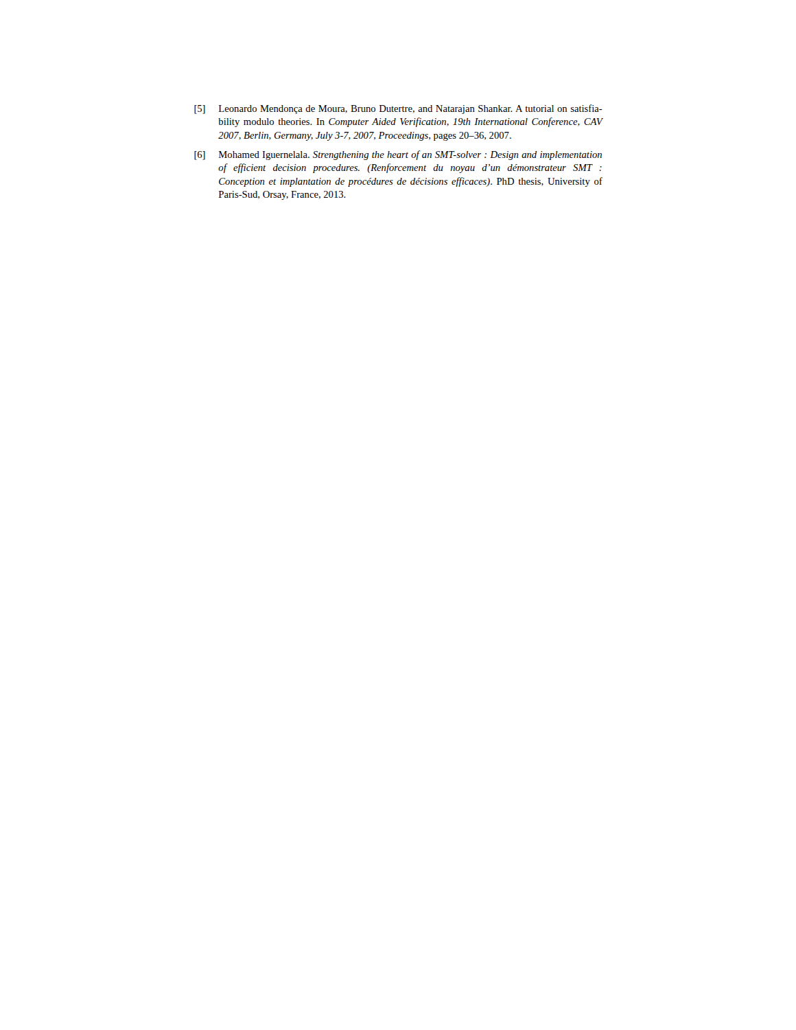[5] Leonardo Mendonça de Moura, Bruno Dutertre, and Natarajan Shankar. A tutorial on satisfiability modulo theories. In Computer Aided Verification, 19th International Conference, CAV 2007, Berlin, Germany, July 3-7, 2007, Proceedings, pages 20–36, 2007.
[6] Mohamed Iguernelala. Strengthening the heart of an SMT-solver : Design and implementation of efficient decision procedures. (Renforcement du noyau d’un démonstrateur SMT : Conception et implantation de procédures de décisions efficaces). PhD thesis, University of Paris-Sud, Orsay, France, 2013.